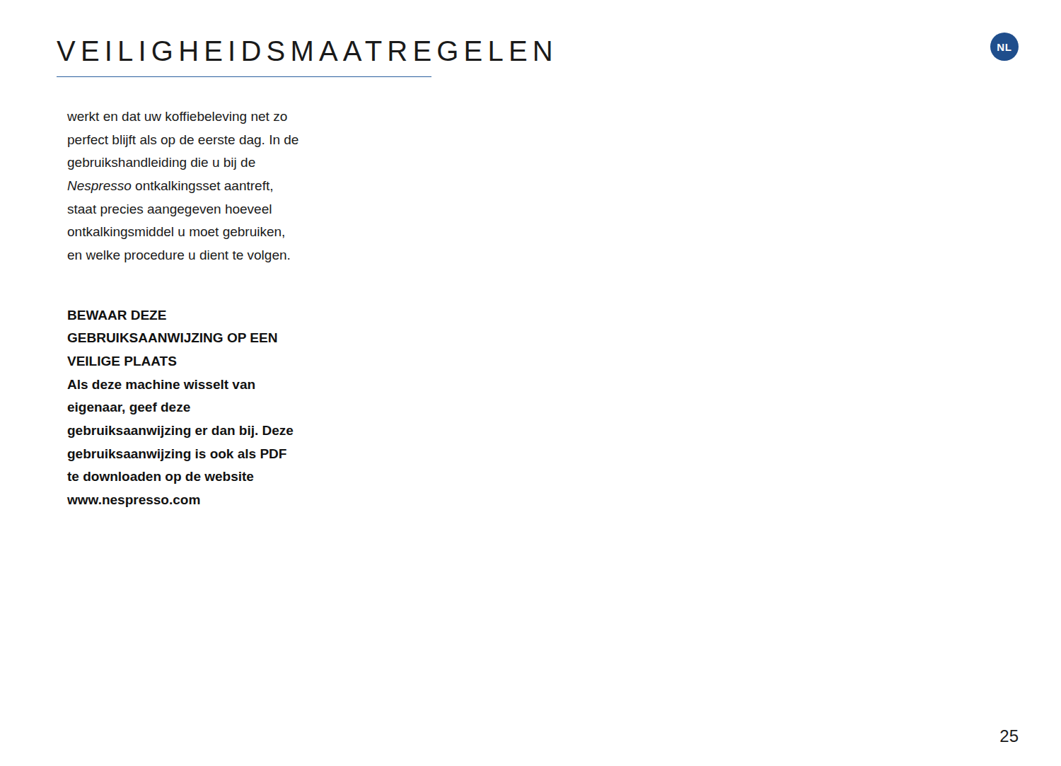NL
Veiligheidsmaatregelen
werkt en dat uw koffiebeleving net zo perfect blijft als op de eerste dag. In de gebruikshandleiding die u bij de Nespresso ontkalkingsset aantreft, staat precies aangegeven hoeveel ontkalkingsmiddel u moet gebruiken, en welke procedure u dient te volgen.
BEWAAR DEZE GEBRUIKSAANWIJZING OP EEN VEILIGE PLAATS
Als deze machine wisselt van eigenaar, geef deze gebruiksaanwijzing er dan bij. Deze gebruiksaanwijzing is ook als PDF te downloaden op de website www.nespresso.com
25